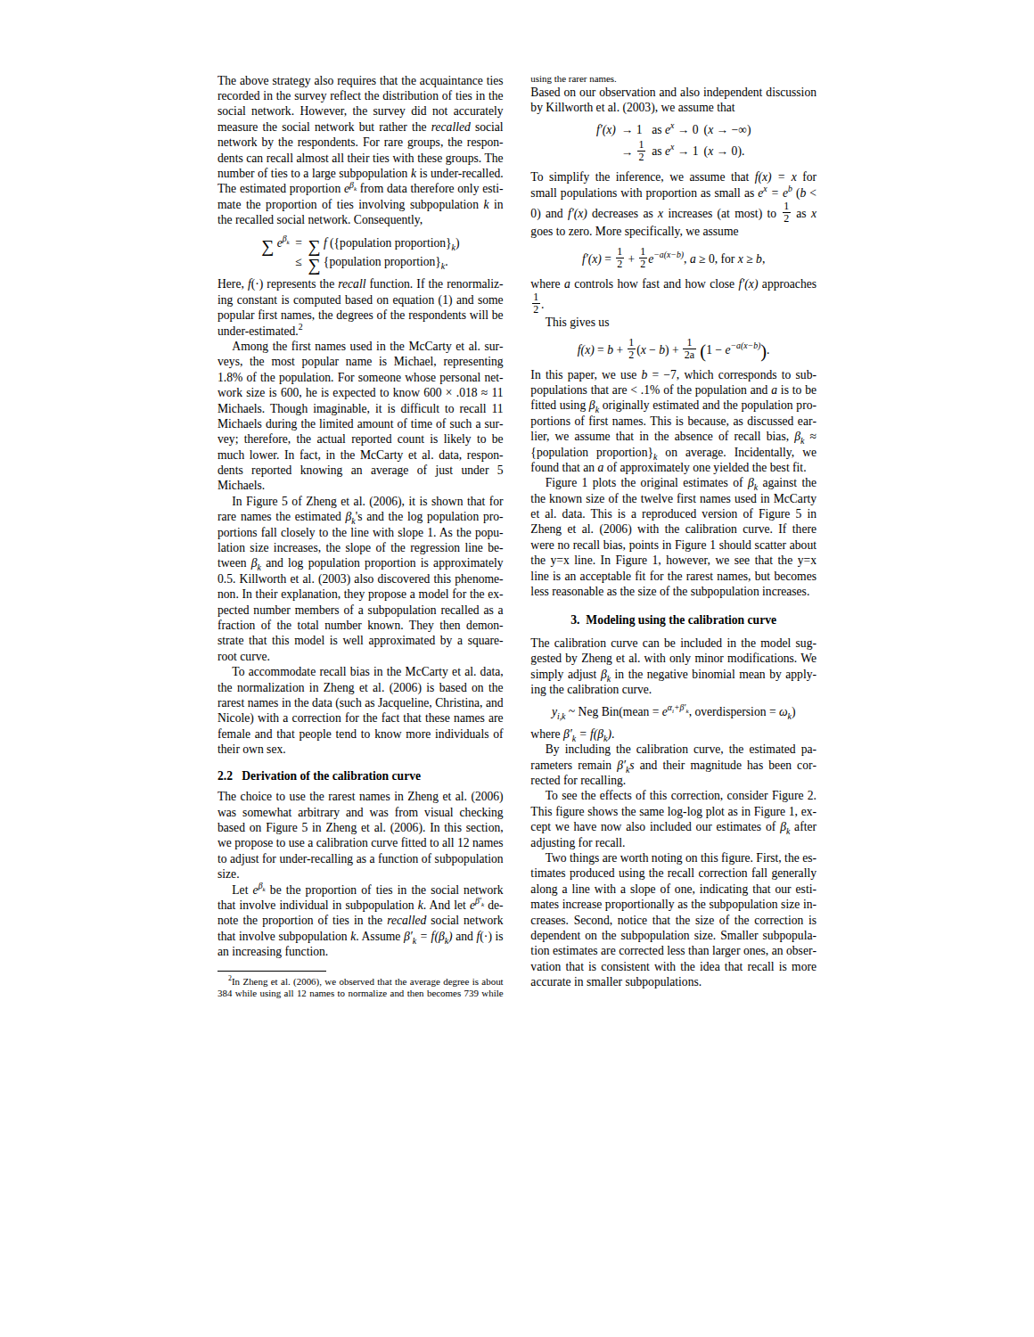The above strategy also requires that the acquaintance ties recorded in the survey reflect the distribution of ties in the social network. However, the survey did not accurately measure the social network but rather the recalled social network by the respondents. For rare groups, the respondents can recall almost all their ties with these groups. The number of ties to a large subpopulation k is under-recalled. The estimated proportion eβk from data therefore only estimate the proportion of ties involving subpopulation k in the recalled social network. Consequently,
| ∑ e β k | = | ∑ f ({population proportion} k ) |
| | ≤ | ∑ {population proportion} k . |
Here, f(·) represents the recall function. If the renormalizing constant is computed based on equation (1) and some popular first names, the degrees of the respondents will be under-estimated.2
Among the first names used in the McCarty et al. surveys, the most popular name is Michael, representing 1.8% of the population. For someone whose personal network size is 600, he is expected to know 600 × .018 ≈ 11 Michaels. Though imaginable, it is difficult to recall 11 Michaels during the limited amount of time of such a survey; therefore, the actual reported count is likely to be much lower. In fact, in the McCarty et al. data, respondents reported knowing an average of just under 5 Michaels.
In Figure 5 of Zheng et al. (2006), it is shown that for rare names the estimated βk's and the log population proportions fall closely to the line with slope 1. As the population size increases, the slope of the regression line between βk and log population proportion is approximately 0.5. Killworth et al. (2003) also discovered this phenomenon. In their explanation, they propose a model for the expected number members of a subpopulation recalled as a fraction of the total number known. They then demonstrate that this model is well approximated by a square-root curve.
To accommodate recall bias in the McCarty et al. data, the normalization in Zheng et al. (2006) is based on the rarest names in the data (such as Jacqueline, Christina, and Nicole) with a correction for the fact that these names are female and that people tend to know more individuals of their own sex.
2.2 Derivation of the calibration curve
The choice to use the rarest names in Zheng et al. (2006) was somewhat arbitrary and was from visual checking based on Figure 5 in Zheng et al. (2006). In this section, we propose to use a calibration curve fitted to all 12 names to adjust for under-recalling as a function of subpopulation size.
Let eβk be the proportion of ties in the social network that involve individual in subpopulation k. And let eβ′k denote the proportion of ties in the recalled social network that involve subpopulation k. Assume β′k = f(βk) and f(·) is an increasing function.
2In Zheng et al. (2006), we observed that the average degree is about 384 while using all 12 names to normalize and then becomes 739 while using the rarer names.
Based on our observation and also independent discussion by Killworth et al. (2003), we assume that
| f′(x) | → 1 | as e x → 0 | ( x → −∞) |
| | → 1 2 | as e x → 1 | ( x → 0). |
To simplify the inference, we assume that f(x) = x for small populations with proportion as small as ex = eb (b < 0) and f′(x) decreases as x increases (at most) to 12 as x goes to zero. More specifically, we assume
f′(x) = 12 + 12 e−a(x−b), a ≥ 0, for x ≥ b,
where a controls how fast and how close f′(x) approaches 12.
This gives us
f(x) = b + 12(x − b) + 12a (1 − e−a(x−b)).
In this paper, we use b = −7, which corresponds to subpopulations that are < .1% of the population and a is to be fitted using βk originally estimated and the population proportions of first names. This is because, as discussed earlier, we assume that in the absence of recall bias, βk ≈ {population proportion}k on average. Incidentally, we found that an a of approximately one yielded the best fit.
Figure 1 plots the original estimates of βk against the the known size of the twelve first names used in McCarty et al. data. This is a reproduced version of Figure 5 in Zheng et al. (2006) with the calibration curve. If there were no recall bias, points in Figure 1 should scatter about the y=x line. In Figure 1, however, we see that the y=x line is an acceptable fit for the rarest names, but becomes less reasonable as the size of the subpopulation increases.
3. Modeling using the calibration curve
The calibration curve can be included in the model suggested by Zheng et al. with only minor modifications. We simply adjust βk in the negative binomial mean by applying the calibration curve.
yi,k ~ Neg Bin(mean = eαi+β′k, overdispersion = ωk)
where β′k = f(βk).
By including the calibration curve, the estimated parameters remain β′ks and their magnitude has been corrected for recalling.
To see the effects of this correction, consider Figure 2. This figure shows the same log-log plot as in Figure 1, except we have now also included our estimates of βk after adjusting for recall.
Two things are worth noting on this figure. First, the estimates produced using the recall correction fall generally along a line with a slope of one, indicating that our estimates increase proportionally as the subpopulation size increases. Second, notice that the size of the correction is dependent on the subpopulation size. Smaller subpopulation estimates are corrected less than larger ones, an observation that is consistent with the idea that recall is more accurate in smaller subpopulations.